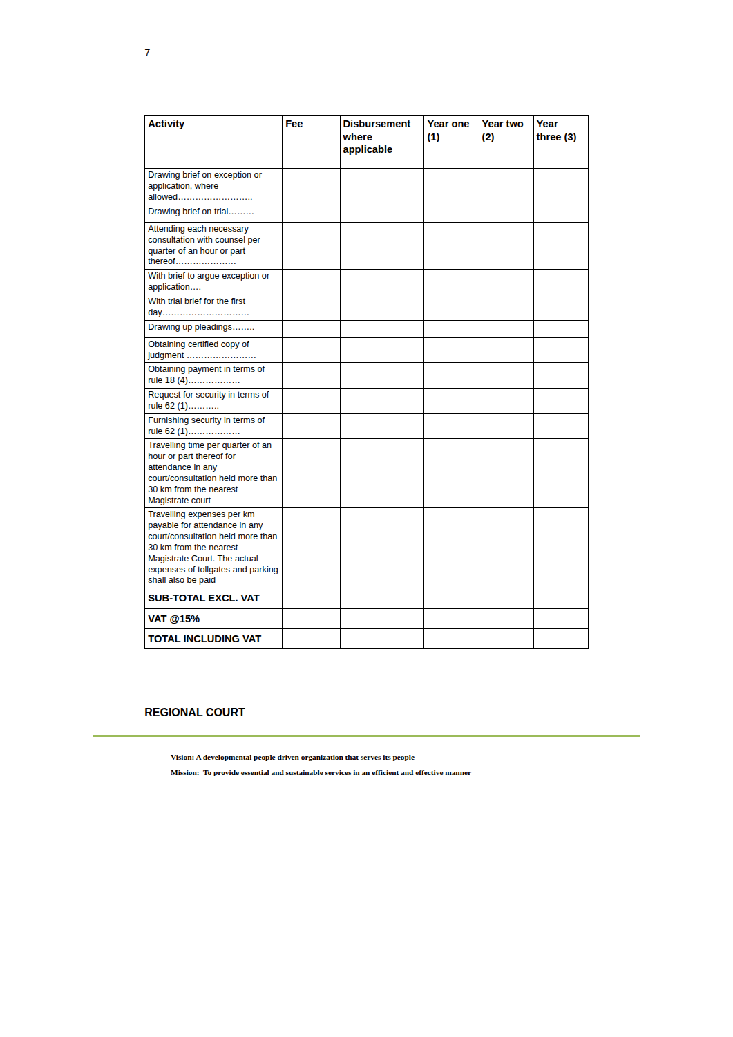7
| Activity | Fee | Disbursement where applicable | Year one (1) | Year two (2) | Year three (3) |
| --- | --- | --- | --- | --- | --- |
| Drawing brief on exception or application, where allowed…………………….. | | | | | |
| Drawing brief on trial……… | | | | | |
| Attending each necessary consultation with counsel per quarter of an hour or part thereof………………… | | | | | |
| With brief to argue exception or application…. | | | | | |
| With trial brief for the first day………………………… | | | | | |
| Drawing up pleadings…….. | | | | | |
| Obtaining certified copy of judgment …………………… | | | | | |
| Obtaining payment in terms of rule 18 (4)……………… | | | | | |
| Request for security in terms of rule 62 (1)……….. | | | | | |
| Furnishing security in terms of rule 62 (1)……………… | | | | | |
| Travelling time per quarter of an hour or part thereof for attendance in any court/consultation held more than 30 km from the nearest Magistrate court | | | | | |
| Travelling expenses per km payable for attendance in any court/consultation held more than 30 km from the nearest Magistrate Court. The actual expenses of tollgates and parking shall also be paid | | | | | |
| SUB-TOTAL EXCL. VAT | | | | | |
| VAT @15% | | | | | |
| TOTAL INCLUDING VAT | | | | | |
REGIONAL COURT
Vision: A developmental people driven organization that serves its people
Mission: To provide essential and sustainable services in an efficient and effective manner